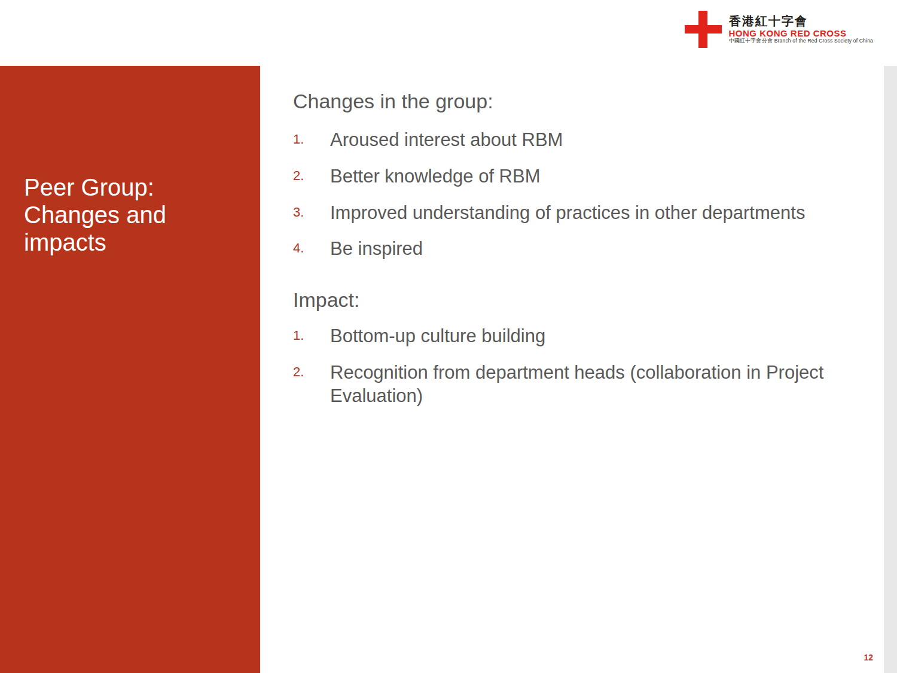香港紅十字會
HONG KONG RED CROSS
中國紅十字會分會 Branch of the Red Cross Society of China
Peer Group:
Changes and
impacts
Changes in the group:
Aroused interest about RBM
Better knowledge of RBM
Improved understanding of practices in other departments
Be inspired
Impact:
Bottom-up culture building
Recognition from department heads (collaboration in Project Evaluation)
12